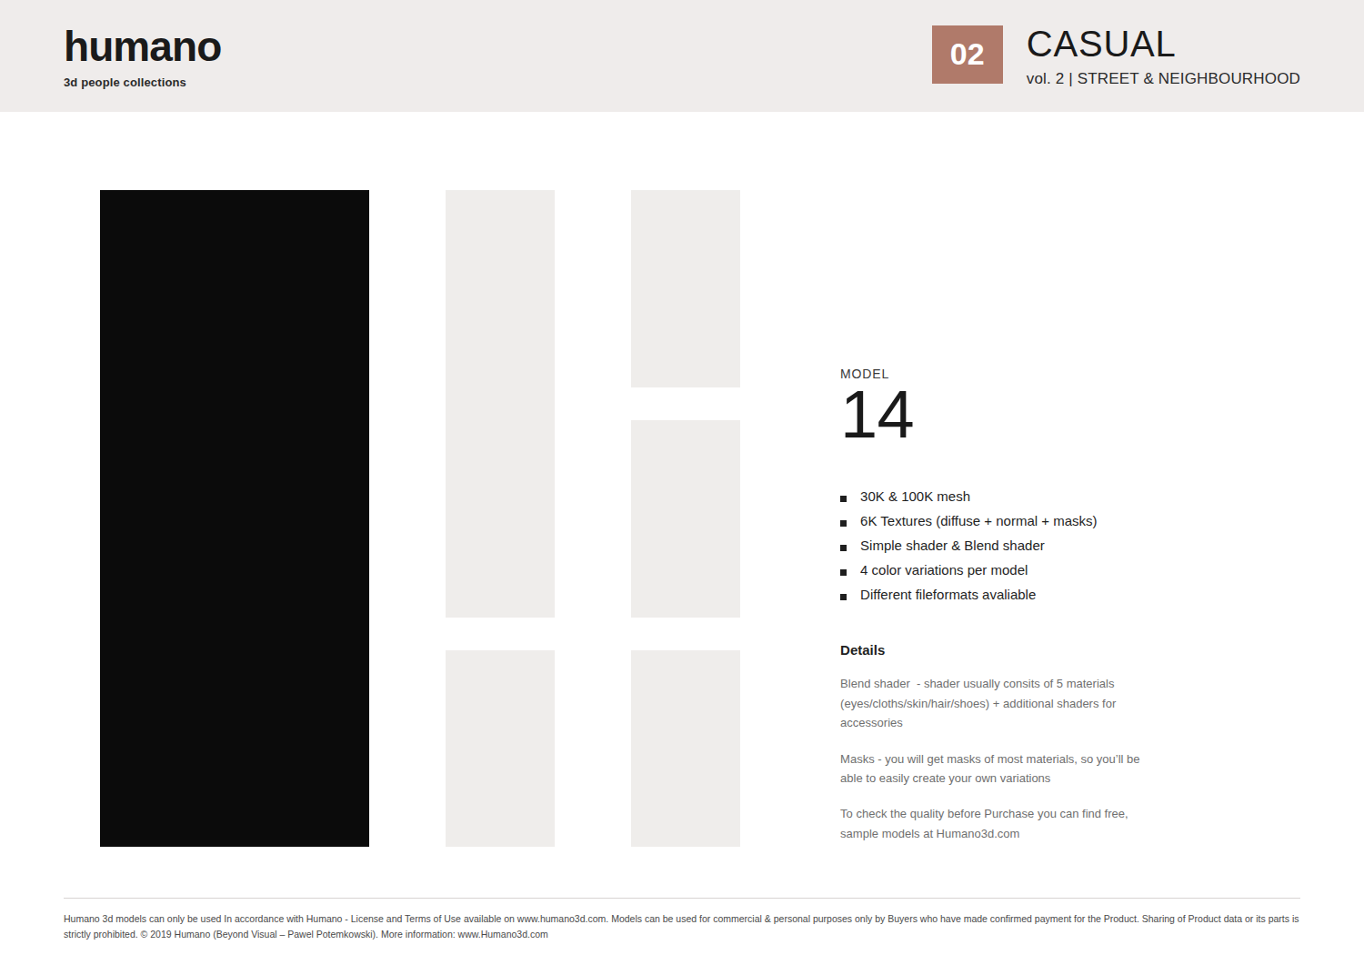humano
3d people collections
02
CASUAL
vol. 2 | STREET & NEIGHBOURHOOD
MODEL
14
30K & 100K mesh
6K Textures (diffuse + normal + masks)
Simple shader & Blend shader
4 color variations per model
Different fileformats avaliable
Details
Blend shader - shader usually consits of 5 materials (eyes/cloths/skin/hair/shoes) + additional shaders for accessories
Masks - you will get masks of most materials, so you’ll be able to easily create your own variations
To check the quality before Purchase you can find free, sample models at Humano3d.com
Humano 3d models can only be used In accordance with Humano - License and Terms of Use available on www.humano3d.com. Models can be used for commercial & personal purposes only by Buyers who have made confirmed payment for the Product. Sharing of Product data or its parts is strictly prohibited. © 2019 Humano (Beyond Visual – Pawel Potemkowski). More information: www.Humano3d.com